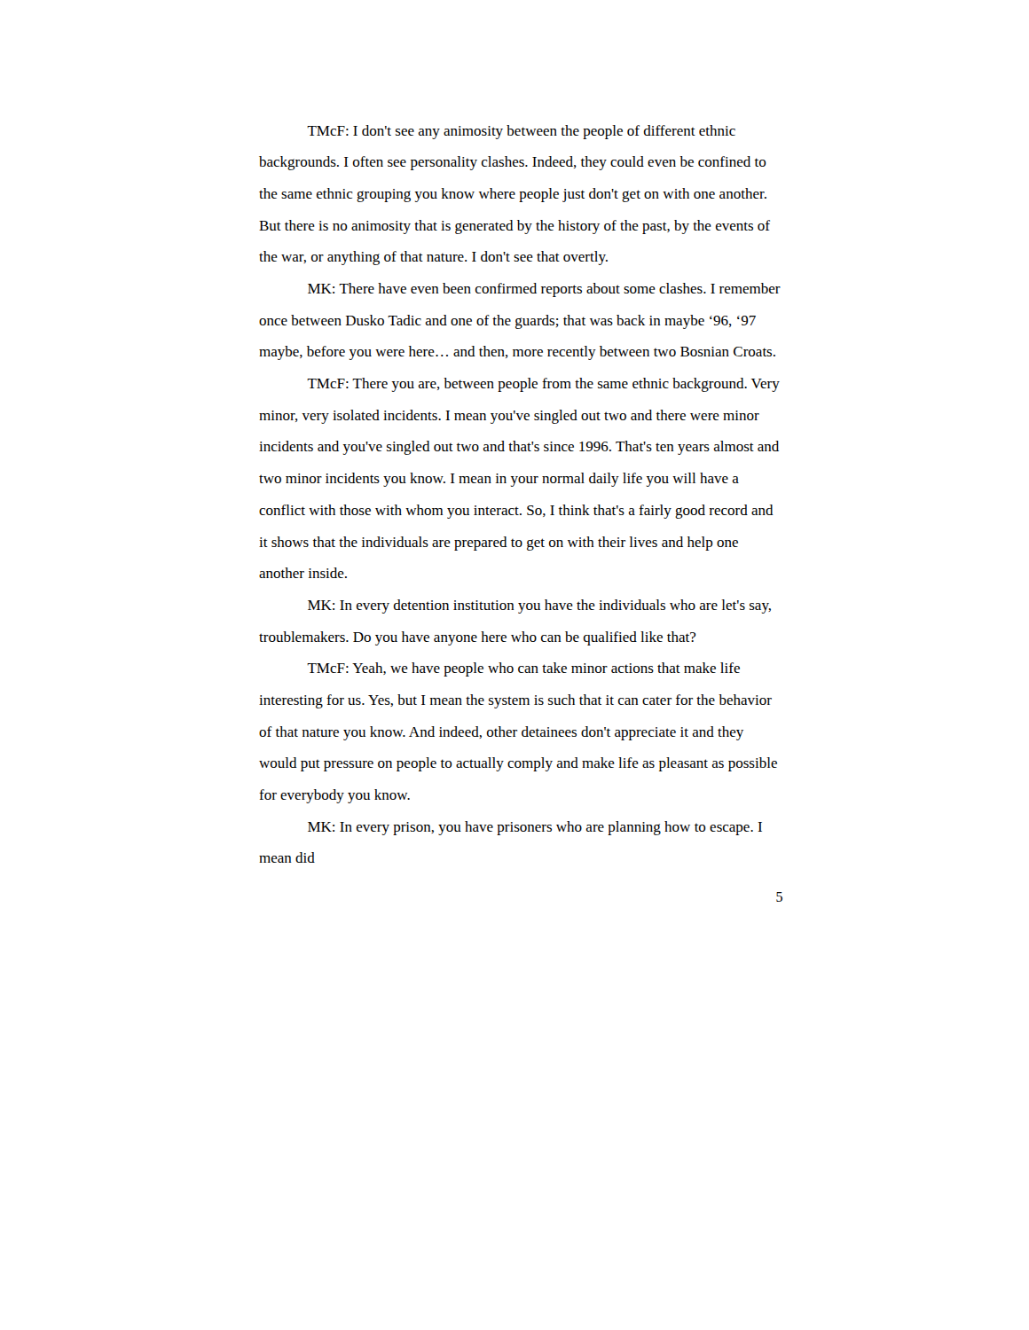TMcF: I don't see any animosity between the people of different ethnic backgrounds. I often see personality clashes. Indeed, they could even be confined to the same ethnic grouping you know where people just don't get on with one another. But there is no animosity that is generated by the history of the past, by the events of the war, or anything of that nature. I don't see that overtly.
MK: There have even been confirmed reports about some clashes. I remember once between Dusko Tadic and one of the guards; that was back in maybe ‘96, ‘97 maybe, before you were here… and then, more recently between two Bosnian Croats.
TMcF: There you are, between people from the same ethnic background. Very minor, very isolated incidents. I mean you've singled out two and there were minor incidents and you've singled out two and that's since 1996. That's ten years almost and two minor incidents you know. I mean in your normal daily life you will have a conflict with those with whom you interact. So, I think that's a fairly good record and it shows that the individuals are prepared to get on with their lives and help one another inside.
MK: In every detention institution you have the individuals who are let's say, troublemakers. Do you have anyone here who can be qualified like that?
TMcF: Yeah, we have people who can take minor actions that make life interesting for us. Yes, but I mean the system is such that it can cater for the behavior of that nature you know. And indeed, other detainees don't appreciate it and they would put pressure on people to actually comply and make life as pleasant as possible for everybody you know.
MK: In every prison, you have prisoners who are planning how to escape. I mean did
5